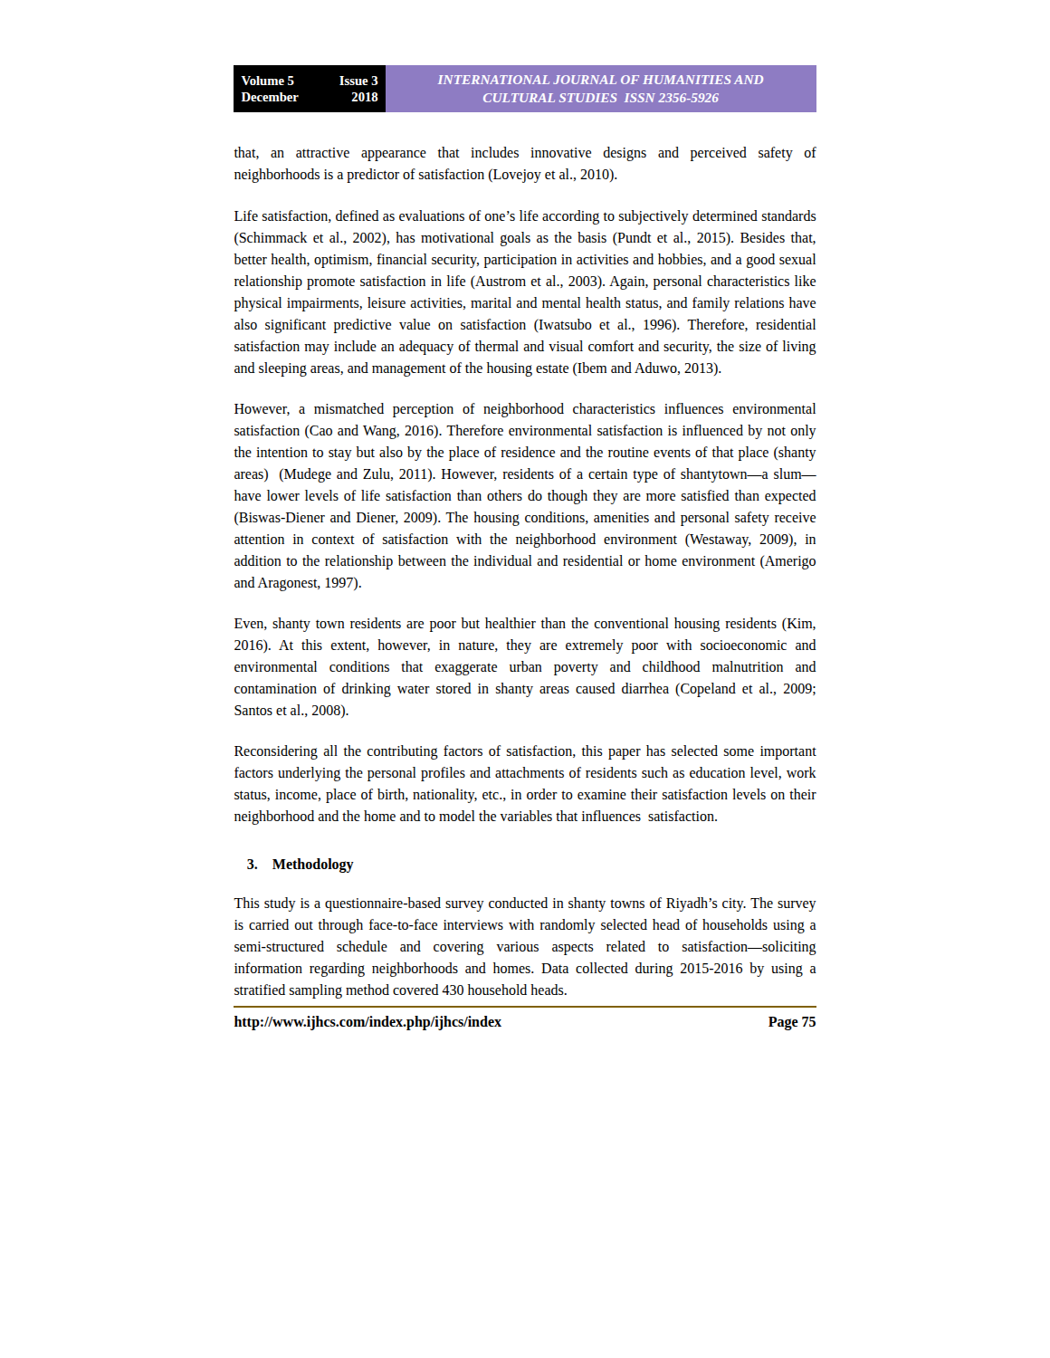| Volume 5 | Issue 3 |
| December | 2018 |
INTERNATIONAL JOURNAL OF HUMANITIES AND
CULTURAL STUDIES ISSN 2356-5926
that, an attractive appearance that includes innovative designs and perceived safety of neighborhoods is a predictor of satisfaction (Lovejoy et al., 2010).
Life satisfaction, defined as evaluations of one’s life according to subjectively determined standards (Schimmack et al., 2002), has motivational goals as the basis (Pundt et al., 2015). Besides that, better health, optimism, financial security, participation in activities and hobbies, and a good sexual relationship promote satisfaction in life (Austrom et al., 2003). Again, personal characteristics like physical impairments, leisure activities, marital and mental health status, and family relations have also significant predictive value on satisfaction (Iwatsubo et al., 1996). Therefore, residential satisfaction may include an adequacy of thermal and visual comfort and security, the size of living and sleeping areas, and management of the housing estate (Ibem and Aduwo, 2013).
However, a mismatched perception of neighborhood characteristics influences environmental satisfaction (Cao and Wang, 2016). Therefore environmental satisfaction is influenced by not only the intention to stay but also by the place of residence and the routine events of that place (shanty areas) (Mudege and Zulu, 2011). However, residents of a certain type of shantytown—a slum—have lower levels of life satisfaction than others do though they are more satisfied than expected (Biswas-Diener and Diener, 2009). The housing conditions, amenities and personal safety receive attention in context of satisfaction with the neighborhood environment (Westaway, 2009), in addition to the relationship between the individual and residential or home environment (Amerigo and Aragonest, 1997).
Even, shanty town residents are poor but healthier than the conventional housing residents (Kim, 2016). At this extent, however, in nature, they are extremely poor with socioeconomic and environmental conditions that exaggerate urban poverty and childhood malnutrition and contamination of drinking water stored in shanty areas caused diarrhea (Copeland et al., 2009; Santos et al., 2008).
Reconsidering all the contributing factors of satisfaction, this paper has selected some important factors underlying the personal profiles and attachments of residents such as education level, work status, income, place of birth, nationality, etc., in order to examine their satisfaction levels on their neighborhood and the home and to model the variables that influences satisfaction.
3. Methodology
This study is a questionnaire-based survey conducted in shanty towns of Riyadh’s city. The survey is carried out through face-to-face interviews with randomly selected head of households using a semi-structured schedule and covering various aspects related to satisfaction—soliciting information regarding neighborhoods and homes. Data collected during 2015-2016 by using a stratified sampling method covered 430 household heads.
http://www.ijhcs.com/index.php/ijhcs/index Page 75